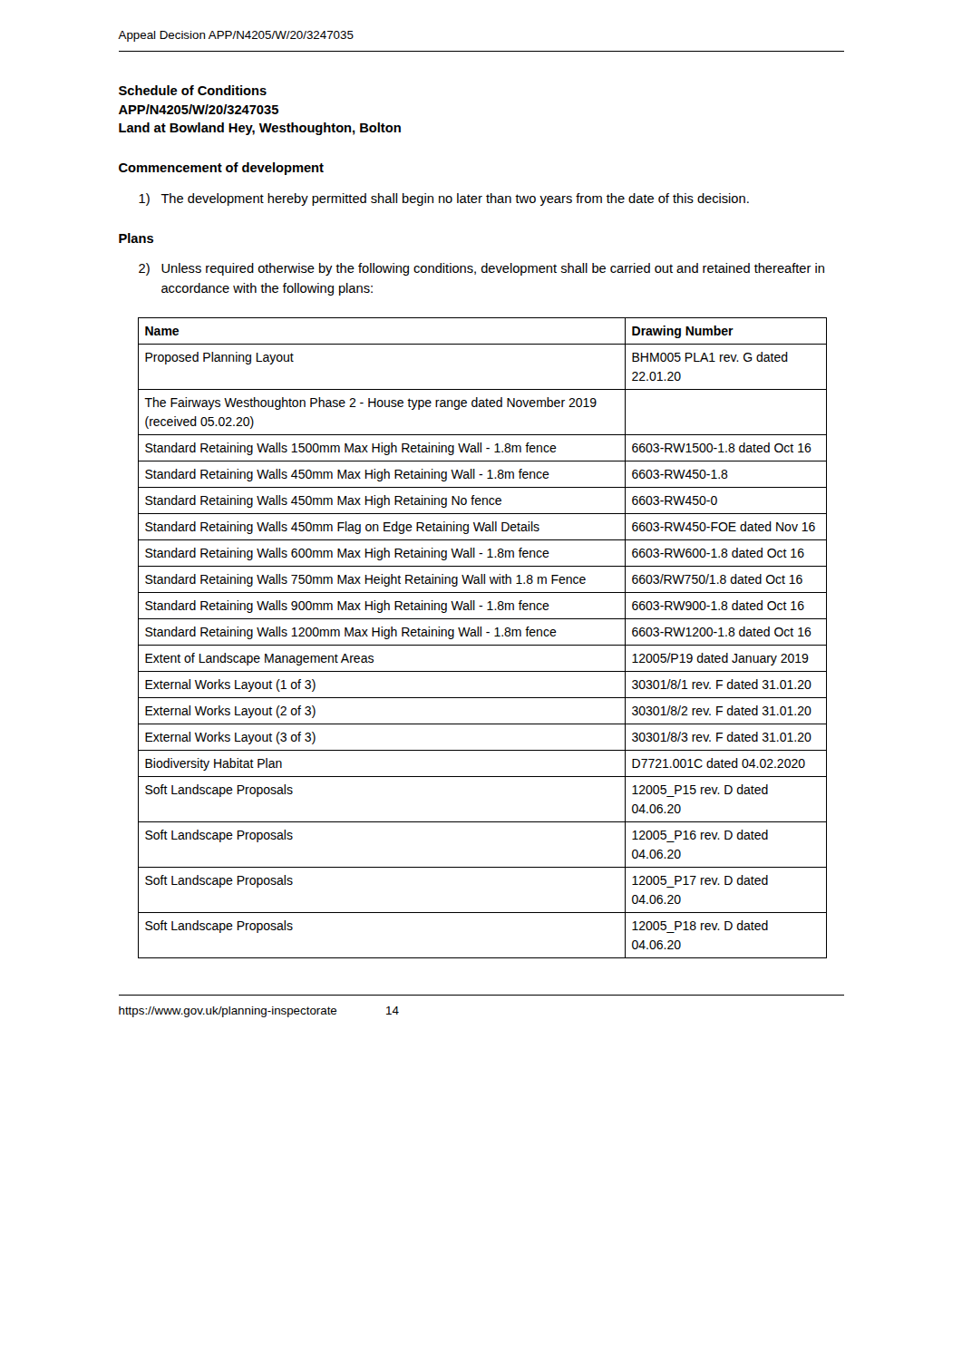Appeal Decision APP/N4205/W/20/3247035
Schedule of Conditions
APP/N4205/W/20/3247035
Land at Bowland Hey, Westhoughton, Bolton
Commencement of development
1)
The development hereby permitted shall begin no later than two years from the date of this decision.
Plans
2)
Unless required otherwise by the following conditions, development shall be carried out and retained thereafter in accordance with the following plans:
| Name | Drawing Number |
| --- | --- |
| Proposed Planning Layout | BHM005 PLA1 rev. G dated 22.01.20 |
| The Fairways Westhoughton Phase 2 - House type range dated November 2019 (received 05.02.20) | |
| Standard Retaining Walls 1500mm Max High Retaining Wall - 1.8m fence | 6603-RW1500-1.8 dated Oct 16 |
| Standard Retaining Walls 450mm Max High Retaining Wall - 1.8m fence | 6603-RW450-1.8 |
| Standard Retaining Walls 450mm Max High Retaining No fence | 6603-RW450-0 |
| Standard Retaining Walls 450mm Flag on Edge Retaining Wall Details | 6603-RW450-FOE dated Nov 16 |
| Standard Retaining Walls 600mm Max High Retaining Wall - 1.8m fence | 6603-RW600-1.8 dated Oct 16 |
| Standard Retaining Walls 750mm Max Height Retaining Wall with 1.8 m Fence | 6603/RW750/1.8 dated Oct 16 |
| Standard Retaining Walls 900mm Max High Retaining Wall - 1.8m fence | 6603-RW900-1.8 dated Oct 16 |
| Standard Retaining Walls 1200mm Max High Retaining Wall - 1.8m fence | 6603-RW1200-1.8 dated Oct 16 |
| Extent of Landscape Management Areas | 12005/P19 dated January 2019 |
| External Works Layout (1 of 3) | 30301/8/1 rev. F dated 31.01.20 |
| External Works Layout (2 of 3) | 30301/8/2 rev. F dated 31.01.20 |
| External Works Layout (3 of 3) | 30301/8/3 rev. F dated 31.01.20 |
| Biodiversity Habitat Plan | D7721.001C dated 04.02.2020 |
| Soft Landscape Proposals | 12005_P15 rev. D dated 04.06.20 |
| Soft Landscape Proposals | 12005_P16 rev. D dated 04.06.20 |
| Soft Landscape Proposals | 12005_P17 rev. D dated 04.06.20 |
| Soft Landscape Proposals | 12005_P18 rev. D dated 04.06.20 |
https://www.gov.uk/planning-inspectorate 14